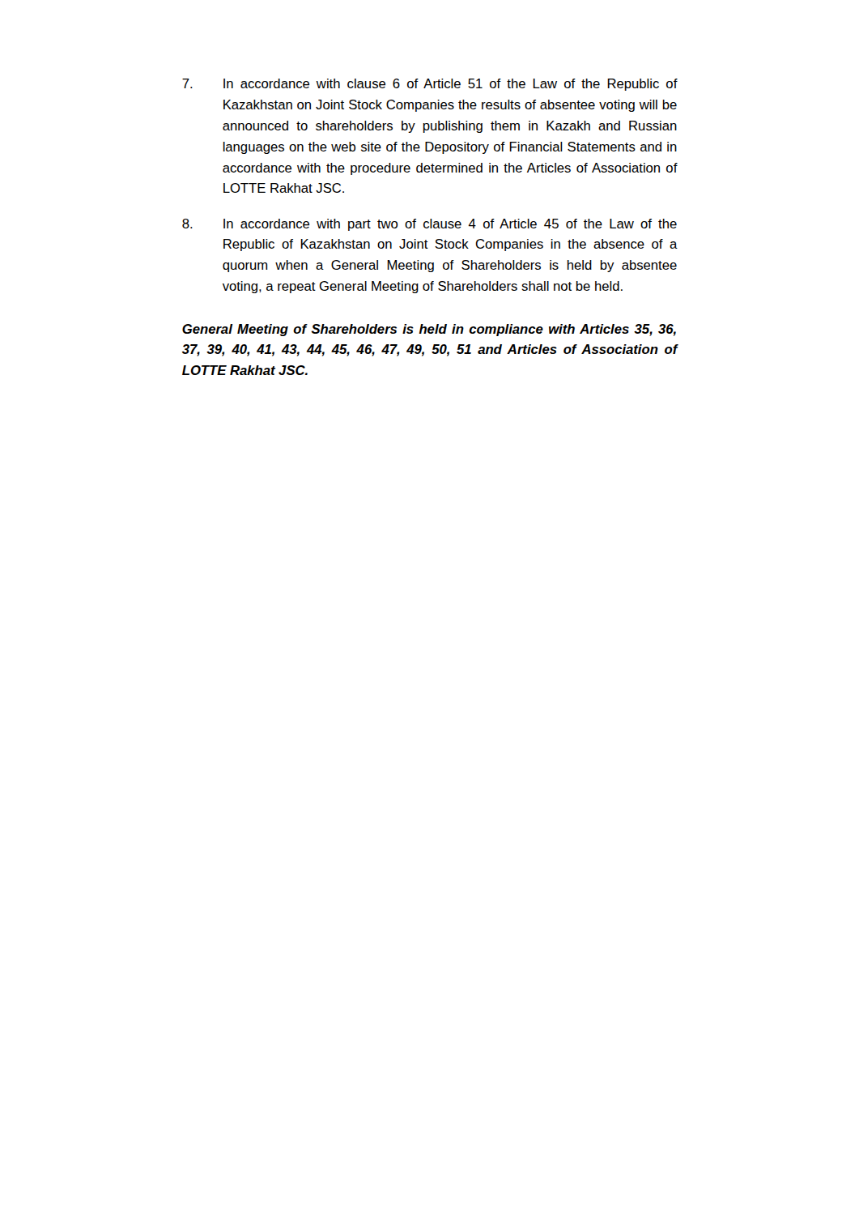7.
In accordance with clause 6 of Article 51 of the Law of the Republic of Kazakhstan on Joint Stock Companies the results of absentee voting will be announced to shareholders by publishing them in Kazakh and Russian languages on the web site of the Depository of Financial Statements and in accordance with the procedure determined in the Articles of Association of LOTTE Rakhat JSC.
8.
In accordance with part two of clause 4 of Article 45 of the Law of the Republic of Kazakhstan on Joint Stock Companies in the absence of a quorum when a General Meeting of Shareholders is held by absentee voting, a repeat General Meeting of Shareholders shall not be held.
General Meeting of Shareholders is held in compliance with Articles 35, 36, 37, 39, 40, 41, 43, 44, 45, 46, 47, 49, 50, 51 and Articles of Association of LOTTE Rakhat JSC.